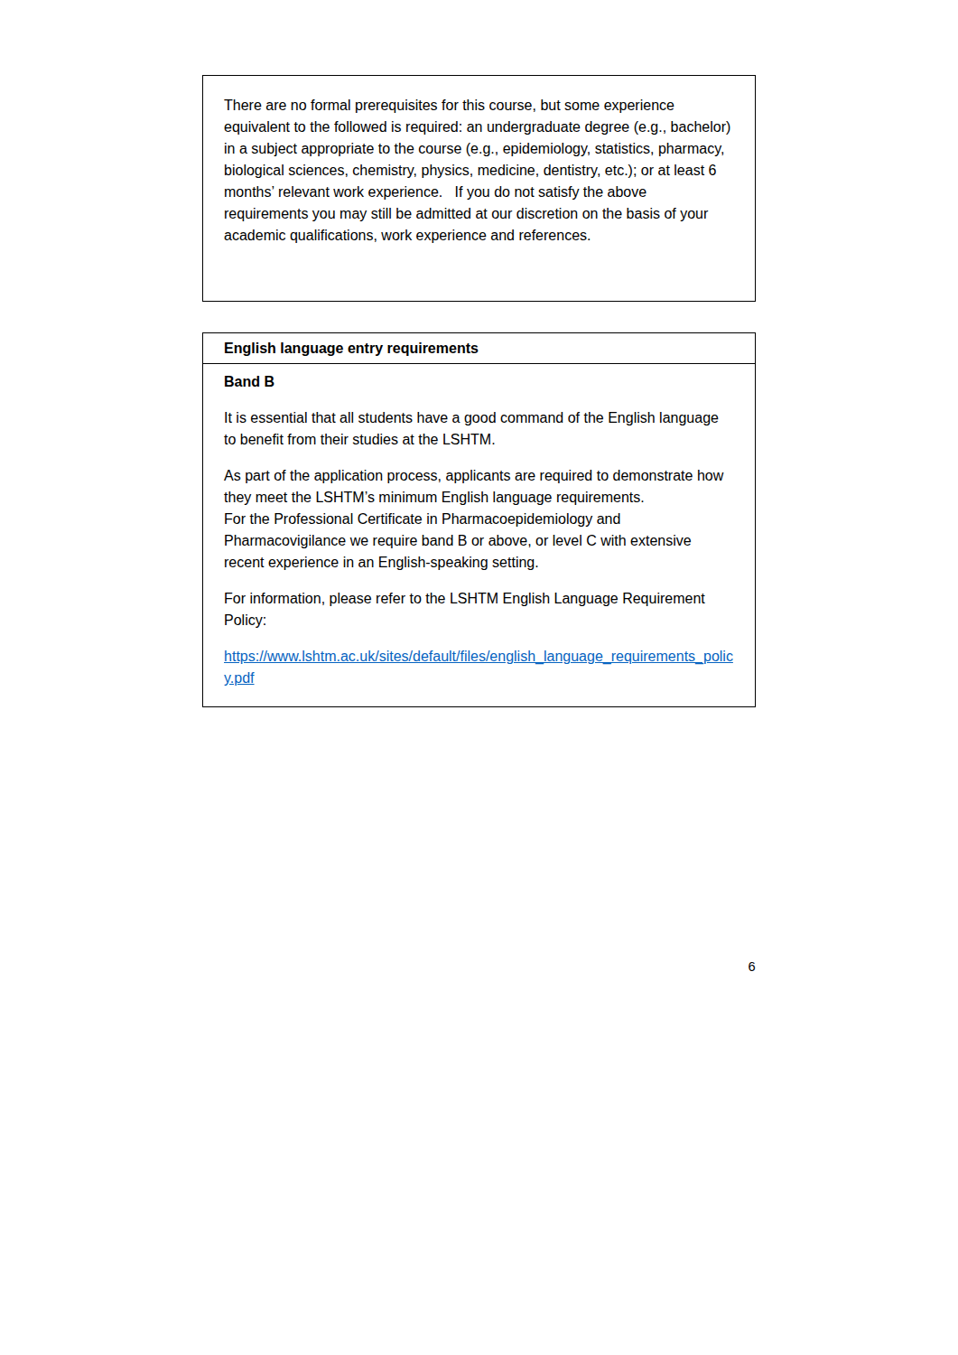There are no formal prerequisites for this course, but some experience equivalent to the followed is required: an undergraduate degree (e.g., bachelor) in a subject appropriate to the course (e.g., epidemiology, statistics, pharmacy, biological sciences, chemistry, physics, medicine, dentistry, etc.); or at least 6 months’ relevant work experience. If you do not satisfy the above requirements you may still be admitted at our discretion on the basis of your academic qualifications, work experience and references.
English language entry requirements
Band B
It is essential that all students have a good command of the English language to benefit from their studies at the LSHTM.
As part of the application process, applicants are required to demonstrate how they meet the LSHTM’s minimum English language requirements.
For the Professional Certificate in Pharmacoepidemiology and Pharmacovigilance we require band B or above, or level C with extensive recent experience in an English-speaking setting.
For information, please refer to the LSHTM English Language Requirement Policy:
https://www.lshtm.ac.uk/sites/default/files/english_language_requirements_policy.pdf
6